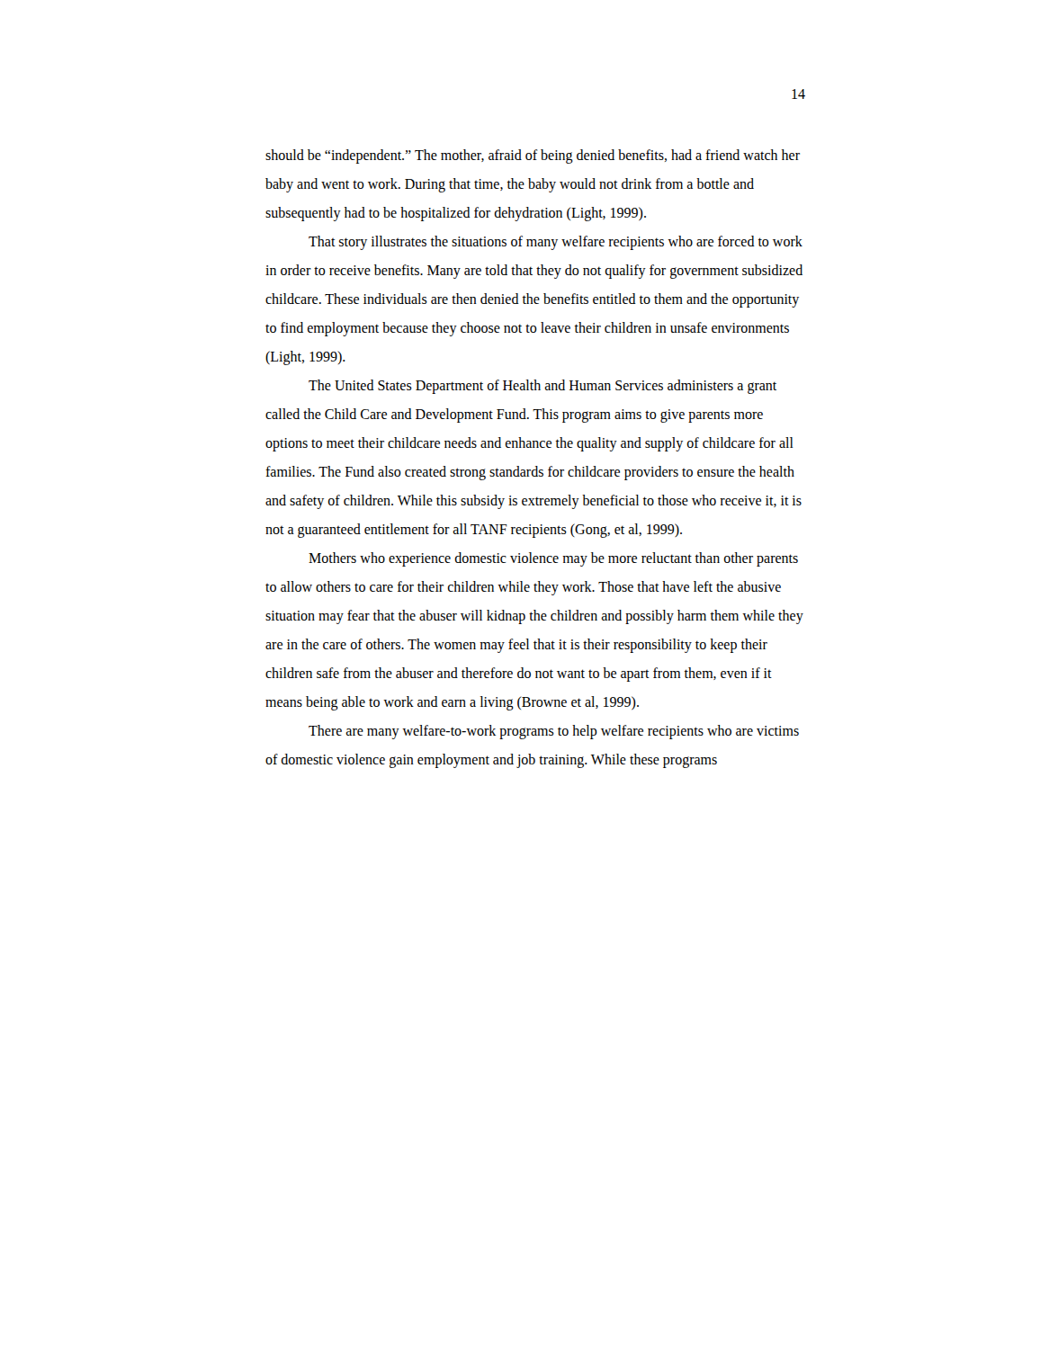14
should be “independent.” The mother, afraid of being denied benefits, had a friend watch her baby and went to work. During that time, the baby would not drink from a bottle and subsequently had to be hospitalized for dehydration (Light, 1999).
That story illustrates the situations of many welfare recipients who are forced to work in order to receive benefits. Many are told that they do not qualify for government subsidized childcare. These individuals are then denied the benefits entitled to them and the opportunity to find employment because they choose not to leave their children in unsafe environments (Light, 1999).
The United States Department of Health and Human Services administers a grant called the Child Care and Development Fund. This program aims to give parents more options to meet their childcare needs and enhance the quality and supply of childcare for all families. The Fund also created strong standards for childcare providers to ensure the health and safety of children. While this subsidy is extremely beneficial to those who receive it, it is not a guaranteed entitlement for all TANF recipients (Gong, et al, 1999).
Mothers who experience domestic violence may be more reluctant than other parents to allow others to care for their children while they work. Those that have left the abusive situation may fear that the abuser will kidnap the children and possibly harm them while they are in the care of others. The women may feel that it is their responsibility to keep their children safe from the abuser and therefore do not want to be apart from them, even if it means being able to work and earn a living (Browne et al, 1999).
There are many welfare-to-work programs to help welfare recipients who are victims of domestic violence gain employment and job training. While these programs